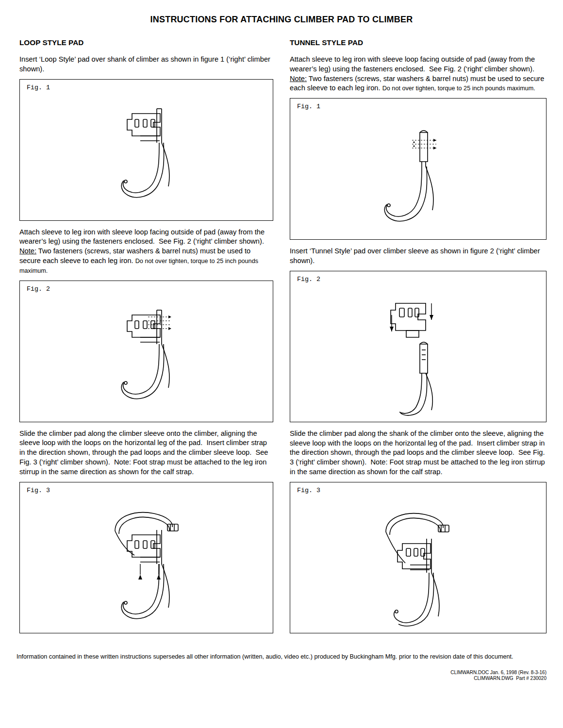INSTRUCTIONS FOR ATTACHING CLIMBER PAD TO CLIMBER
LOOP STYLE PAD
Insert ‘Loop Style’ pad over shank of climber as shown in figure 1 (‘right’ climber shown).
Fig. 1
Attach sleeve to leg iron with sleeve loop facing outside of pad (away from the wearer’s leg) using the fasteners enclosed. See Fig. 2 (‘right’ climber shown). Note: Two fasteners (screws, star washers & barrel nuts) must be used to secure each sleeve to each leg iron. Do not over tighten, torque to 25 inch pounds maximum.
Fig. 2
Slide the climber pad along the climber sleeve onto the climber, aligning the sleeve loop with the loops on the horizontal leg of the pad. Insert climber strap in the direction shown, through the pad loops and the climber sleeve loop. See Fig. 3 (‘right’ climber shown). Note: Foot strap must be attached to the leg iron stirrup in the same direction as shown for the calf strap.
Fig. 3
TUNNEL STYLE PAD
Attach sleeve to leg iron with sleeve loop facing outside of pad (away from the wearer’s leg) using the fasteners enclosed. See Fig. 2 (‘right’ climber shown). Note: Two fasteners (screws, star washers & barrel nuts) must be used to secure each sleeve to each leg iron. Do not over tighten, torque to 25 inch pounds maximum.
Fig. 1
Insert ‘Tunnel Style’ pad over climber sleeve as shown in figure 2 (‘right’ climber shown).
Fig. 2
Slide the climber pad along the shank of the climber onto the sleeve, aligning the sleeve loop with the loops on the horizontal leg of the pad. Insert climber strap in the direction shown, through the pad loops and the climber sleeve loop. See Fig. 3 (‘right’ climber shown). Note: Foot strap must be attached to the leg iron stirrup in the same direction as shown for the calf strap.
Fig. 3
Information contained in these written instructions supersedes all other information (written, audio, video etc.) produced by Buckingham Mfg. prior to the revision date of this document.
CLIMWARN.DOC Jan. 6, 1998 (Rev. 8-3-16)
CLIMWARN.DWG Part # 230020